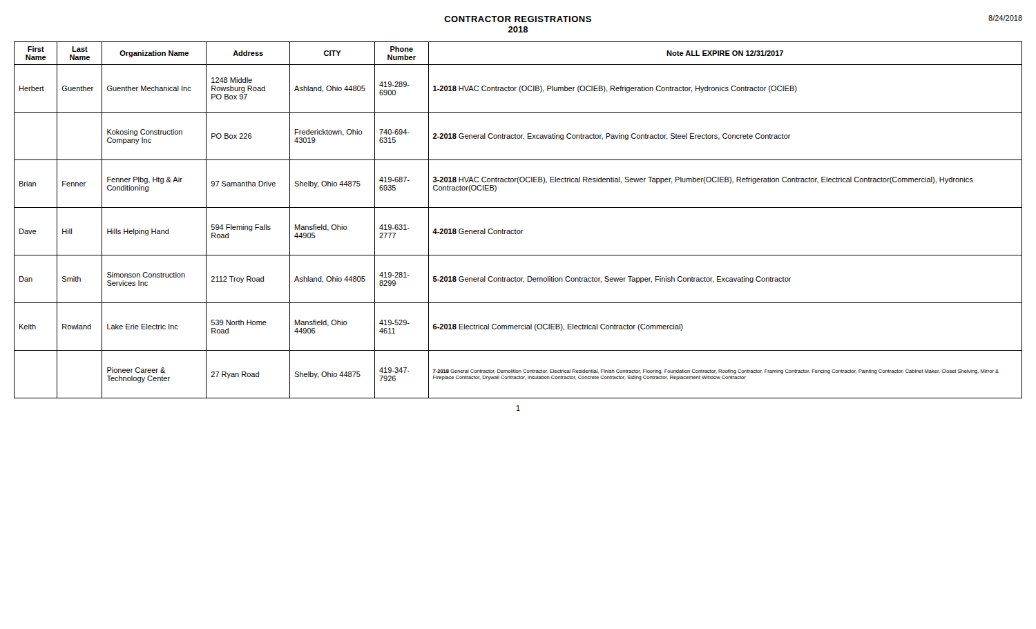8/24/2018
CONTRACTOR REGISTRATIONS
2018
| First Name | Last Name | Organization Name | Address | CITY | Phone Number | Note ALL EXPIRE ON 12/31/2017 |
| --- | --- | --- | --- | --- | --- | --- |
| Herbert | Guenther | Guenther Mechanical Inc | 1248 Middle Rowsburg Road PO Box 97 | Ashland, Ohio 44805 | 419-289-6900 | 1-2018 HVAC Contractor (OCIB), Plumber (OCIEB), Refrigeration Contractor, Hydronics Contractor (OCIEB) |
| | | Kokosing Construction Company Inc | PO Box 226 | Fredericktown, Ohio 43019 | 740-694-6315 | 2-2018 General Contractor, Excavating Contractor, Paving Contractor, Steel Erectors, Concrete Contractor |
| Brian | Fenner | Fenner Plbg, Htg & Air Conditioning | 97 Samantha Drive | Shelby, Ohio 44875 | 419-687-6935 | 3-2018 HVAC Contractor(OCIEB), Electrical Residential, Sewer Tapper, Plumber(OCIEB), Refrigeration Contractor, Electrical Contractor(Commercial), Hydronics Contractor(OCIEB) |
| Dave | Hill | Hills Helping Hand | 594 Fleming Falls Road | Mansfield, Ohio 44905 | 419-631-2777 | 4-2018 General Contractor |
| Dan | Smith | Simonson Construction Services Inc | 2112 Troy Road | Ashland, Ohio 44805 | 419-281-8299 | 5-2018 General Contractor, Demolition Contractor, Sewer Tapper, Finish Contractor, Excavating Contractor |
| Keith | Rowland | Lake Erie Electric Inc | 539 North Home Road | Mansfield, Ohio 44906 | 419-529-4611 | 6-2018 Electrical Commercial (OCIEB), Electrical Contractor (Commercial) |
| | | Pioneer Career & Technology Center | 27 Ryan Road | Shelby, Ohio 44875 | 419-347-7926 | 7-2018 General Contractor, Demolition Contractor, Electrical Residential, Finish Contractor, Flooring, Foundation Contractor, Roofing Contractor, Framing Contractor, Fencing Contractor, Painting Contractor, Cabinet Maker, Closet Shelving, Mirror & Fireplace Contractor, Drywall Contractor, Insulation Contractor, Concrete Contractor, Siding Contractor, Replacement Window Contractor |
1